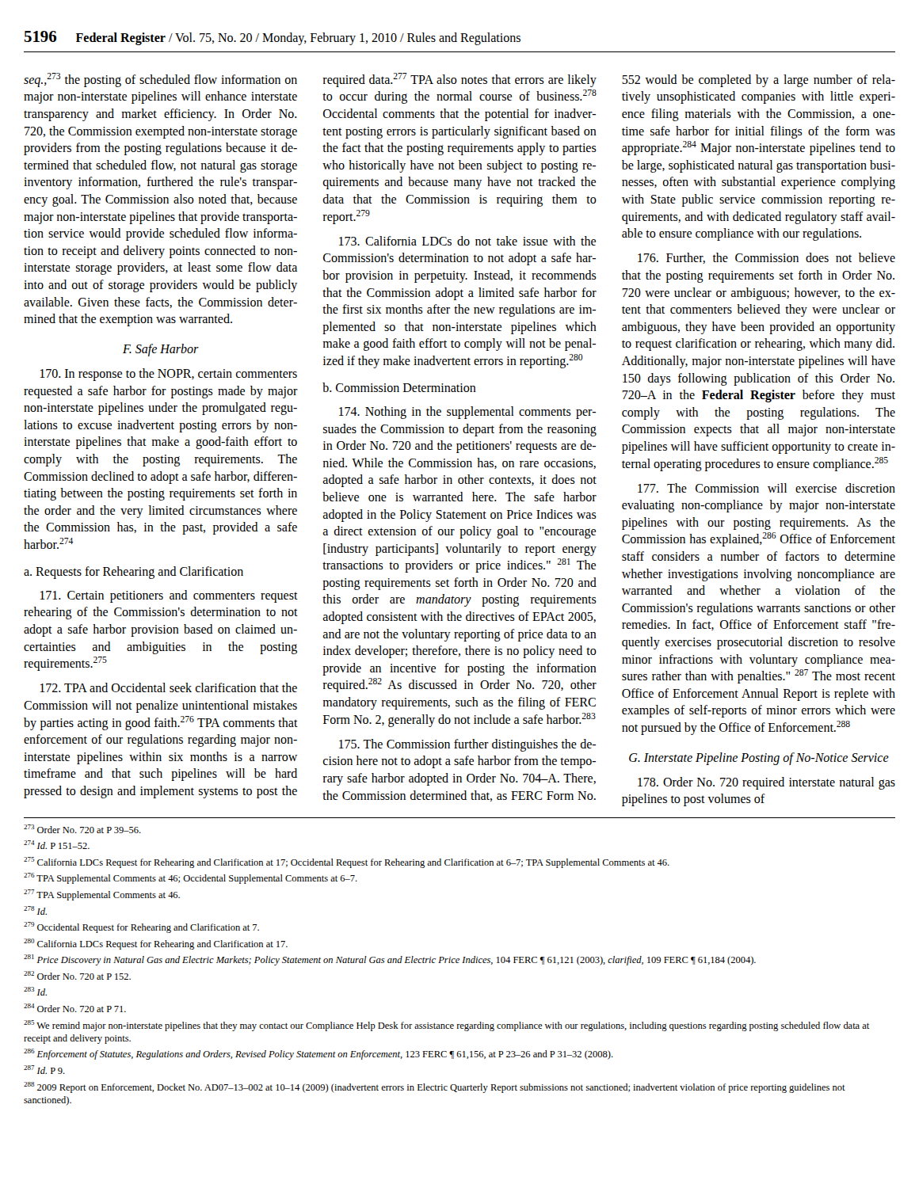5196 Federal Register / Vol. 75, No. 20 / Monday, February 1, 2010 / Rules and Regulations
seq.,273 the posting of scheduled flow information on major non-interstate pipelines will enhance interstate transparency and market efficiency. In Order No. 720, the Commission exempted non-interstate storage providers from the posting regulations because it determined that scheduled flow, not natural gas storage inventory information, furthered the rule's transparency goal. The Commission also noted that, because major non-interstate pipelines that provide transportation service would provide scheduled flow information to receipt and delivery points connected to non-interstate storage providers, at least some flow data into and out of storage providers would be publicly available. Given these facts, the Commission determined that the exemption was warranted.
F. Safe Harbor
170. In response to the NOPR, certain commenters requested a safe harbor for postings made by major non-interstate pipelines under the promulgated regulations to excuse inadvertent posting errors by non-interstate pipelines that make a good-faith effort to comply with the posting requirements. The Commission declined to adopt a safe harbor, differentiating between the posting requirements set forth in the order and the very limited circumstances where the Commission has, in the past, provided a safe harbor.274
a. Requests for Rehearing and Clarification
171. Certain petitioners and commenters request rehearing of the Commission's determination to not adopt a safe harbor provision based on claimed uncertainties and ambiguities in the posting requirements.275
172. TPA and Occidental seek clarification that the Commission will not penalize unintentional mistakes by parties acting in good faith.276 TPA comments that enforcement of our regulations regarding major non-interstate pipelines within six months is a narrow timeframe and that such pipelines will be hard pressed to design and implement systems to post the required data.277 TPA also notes that errors are likely to occur during the normal course of business.278 Occidental comments that the potential for inadvertent posting errors is particularly significant based on the fact that the posting requirements apply to parties who historically have not been subject to posting requirements and because many have not tracked the data that the Commission is requiring them to report.279
173. California LDCs do not take issue with the Commission's determination to not adopt a safe harbor provision in perpetuity. Instead, it recommends that the Commission adopt a limited safe harbor for the first six months after the new regulations are implemented so that non-interstate pipelines which make a good faith effort to comply will not be penalized if they make inadvertent errors in reporting.280
b. Commission Determination
174. Nothing in the supplemental comments persuades the Commission to depart from the reasoning in Order No. 720 and the petitioners' requests are denied. While the Commission has, on rare occasions, adopted a safe harbor in other contexts, it does not believe one is warranted here. The safe harbor adopted in the Policy Statement on Price Indices was a direct extension of our policy goal to "encourage [industry participants] voluntarily to report energy transactions to providers or price indices." 281 The posting requirements set forth in Order No. 720 and this order are mandatory posting requirements adopted consistent with the directives of EPAct 2005, and are not the voluntary reporting of price data to an index developer; therefore, there is no policy need to provide an incentive for posting the information required.282 As discussed in Order No. 720, other mandatory requirements, such as the filing of FERC Form No. 2, generally do not include a safe harbor.283
175. The Commission further distinguishes the decision here not to adopt a safe harbor from the temporary safe harbor adopted in Order No. 704–A. There, the Commission determined that, as FERC Form No. 552 would be completed by a large number of relatively unsophisticated companies with little experience filing materials with the Commission, a one-time safe harbor for initial filings of the form was appropriate.284 Major non-interstate pipelines tend to be large, sophisticated natural gas transportation businesses, often with substantial experience complying with State public service commission reporting requirements, and with dedicated regulatory staff available to ensure compliance with our regulations.
176. Further, the Commission does not believe that the posting requirements set forth in Order No. 720 were unclear or ambiguous; however, to the extent that commenters believed they were unclear or ambiguous, they have been provided an opportunity to request clarification or rehearing, which many did. Additionally, major non-interstate pipelines will have 150 days following publication of this Order No. 720–A in the Federal Register before they must comply with the posting regulations. The Commission expects that all major non-interstate pipelines will have sufficient opportunity to create internal operating procedures to ensure compliance.285
177. The Commission will exercise discretion evaluating non-compliance by major non-interstate pipelines with our posting requirements. As the Commission has explained,286 Office of Enforcement staff considers a number of factors to determine whether investigations involving noncompliance are warranted and whether a violation of the Commission's regulations warrants sanctions or other remedies. In fact, Office of Enforcement staff "frequently exercises prosecutorial discretion to resolve minor infractions with voluntary compliance measures rather than with penalties." 287 The most recent Office of Enforcement Annual Report is replete with examples of self-reports of minor errors which were not pursued by the Office of Enforcement.288
G. Interstate Pipeline Posting of No-Notice Service
178. Order No. 720 required interstate natural gas pipelines to post volumes of
273 Order No. 720 at P 39–56.
274 Id. P 151–52.
275 California LDCs Request for Rehearing and Clarification at 17; Occidental Request for Rehearing and Clarification at 6–7; TPA Supplemental Comments at 46.
276 TPA Supplemental Comments at 46; Occidental Supplemental Comments at 6–7.
277 TPA Supplemental Comments at 46.
278 Id.
279 Occidental Request for Rehearing and Clarification at 7.
280 California LDCs Request for Rehearing and Clarification at 17.
281 Price Discovery in Natural Gas and Electric Markets; Policy Statement on Natural Gas and Electric Price Indices, 104 FERC ¶ 61,121 (2003), clarified, 109 FERC ¶ 61,184 (2004).
282 Order No. 720 at P 152.
283 Id.
284 Order No. 720 at P 71.
285 We remind major non-interstate pipelines that they may contact our Compliance Help Desk for assistance regarding compliance with our regulations, including questions regarding posting scheduled flow data at receipt and delivery points.
286 Enforcement of Statutes, Regulations and Orders, Revised Policy Statement on Enforcement, 123 FERC ¶ 61,156, at P 23–26 and P 31–32 (2008).
287 Id. P 9.
288 2009 Report on Enforcement, Docket No. AD07–13–002 at 10–14 (2009) (inadvertent errors in Electric Quarterly Report submissions not sanctioned; inadvertent violation of price reporting guidelines not sanctioned).